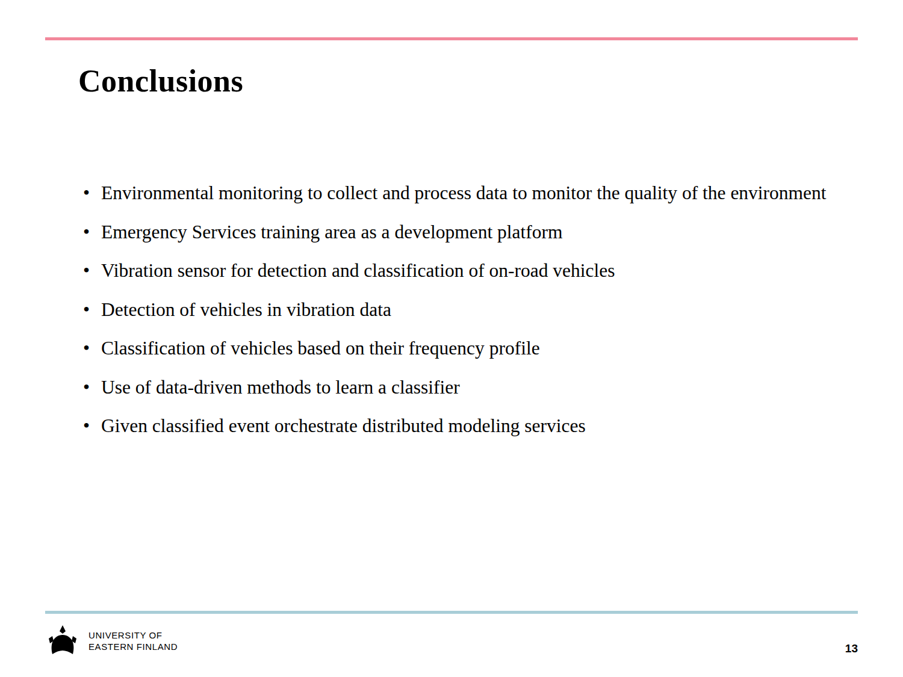Conclusions
Environmental monitoring to collect and process data to monitor the quality of the environment
Emergency Services training area as a development platform
Vibration sensor for detection and classification of on-road vehicles
Detection of vehicles in vibration data
Classification of vehicles based on their frequency profile
Use of data-driven methods to learn a classifier
Given classified event orchestrate distributed modeling services
University of
Eastern Finland
13